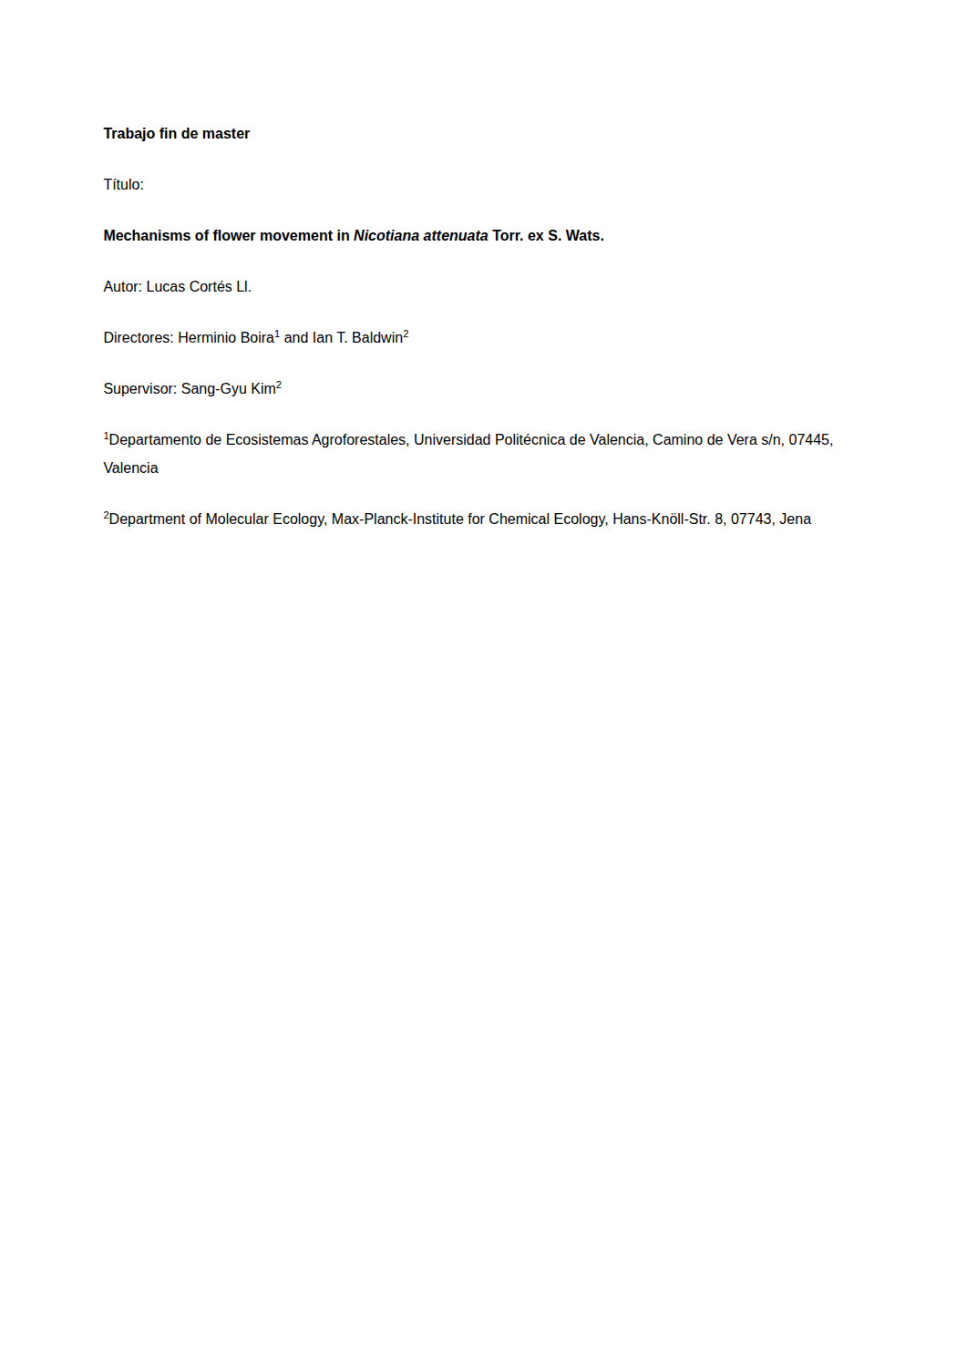Trabajo fin de master
Título:
Mechanisms of flower movement in Nicotiana attenuata Torr. ex S. Wats.
Autor: Lucas Cortés Ll.
Directores: Herminio Boira1 and Ian T. Baldwin2
Supervisor: Sang-Gyu Kim2
1Departamento de Ecosistemas Agroforestales, Universidad Politécnica de Valencia, Camino de Vera s/n, 07445, Valencia
2Department of Molecular Ecology, Max-Planck-Institute for Chemical Ecology, Hans-Knöll-Str. 8, 07743, Jena